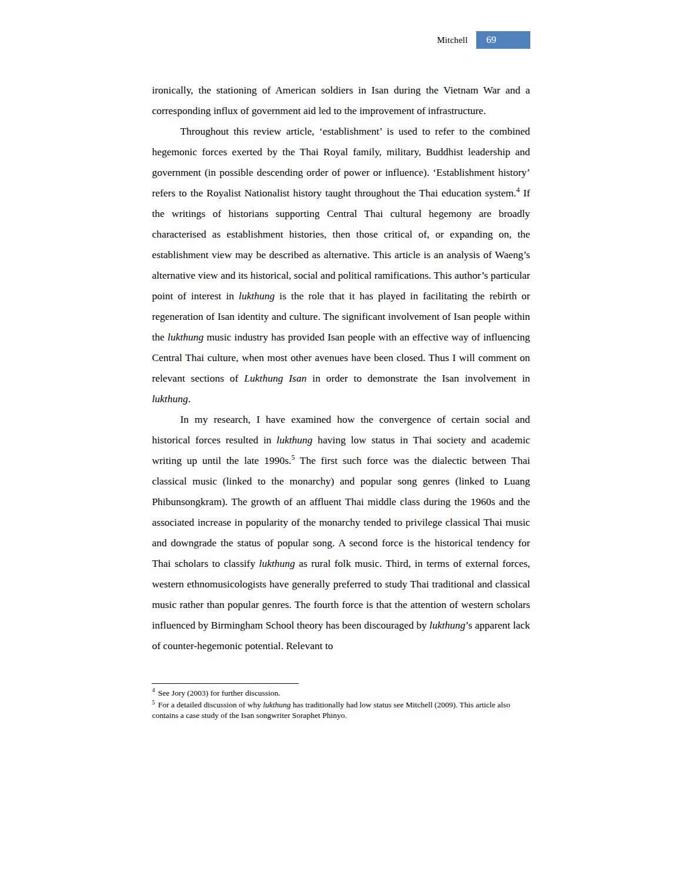Mitchell
69
ironically, the stationing of American soldiers in Isan during the Vietnam War and a corresponding influx of government aid led to the improvement of infrastructure.
Throughout this review article, ‘establishment’ is used to refer to the combined hegemonic forces exerted by the Thai Royal family, military, Buddhist leadership and government (in possible descending order of power or influence). ‘Establishment history’ refers to the Royalist Nationalist history taught throughout the Thai education system.4 If the writings of historians supporting Central Thai cultural hegemony are broadly characterised as establishment histories, then those critical of, or expanding on, the establishment view may be described as alternative. This article is an analysis of Waeng’s alternative view and its historical, social and political ramifications. This author’s particular point of interest in lukthung is the role that it has played in facilitating the rebirth or regeneration of Isan identity and culture. The significant involvement of Isan people within the lukthung music industry has provided Isan people with an effective way of influencing Central Thai culture, when most other avenues have been closed. Thus I will comment on relevant sections of Lukthung Isan in order to demonstrate the Isan involvement in lukthung.
In my research, I have examined how the convergence of certain social and historical forces resulted in lukthung having low status in Thai society and academic writing up until the late 1990s.5 The first such force was the dialectic between Thai classical music (linked to the monarchy) and popular song genres (linked to Luang Phibunsongkram). The growth of an affluent Thai middle class during the 1960s and the associated increase in popularity of the monarchy tended to privilege classical Thai music and downgrade the status of popular song. A second force is the historical tendency for Thai scholars to classify lukthung as rural folk music. Third, in terms of external forces, western ethnomusicologists have generally preferred to study Thai traditional and classical music rather than popular genres. The fourth force is that the attention of western scholars influenced by Birmingham School theory has been discouraged by lukthung’s apparent lack of counter-hegemonic potential. Relevant to
4 See Jory (2003) for further discussion.
5 For a detailed discussion of why lukthung has traditionally had low status see Mitchell (2009). This article also contains a case study of the Isan songwriter Soraphet Phinyo.